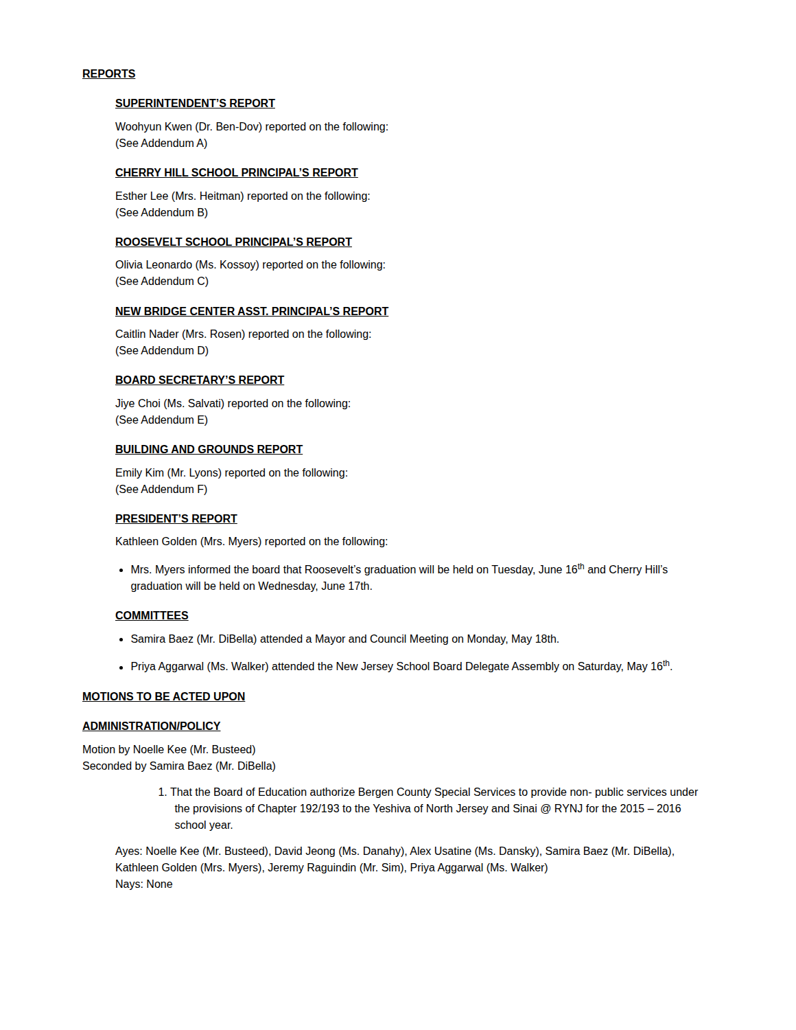REPORTS
SUPERINTENDENT’S REPORT
Woohyun Kwen (Dr. Ben-Dov) reported on the following:
(See Addendum A)
CHERRY HILL SCHOOL PRINCIPAL’S REPORT
Esther Lee (Mrs. Heitman) reported on the following:
(See Addendum B)
ROOSEVELT SCHOOL PRINCIPAL’S REPORT
Olivia Leonardo (Ms. Kossoy) reported on the following:
(See Addendum C)
NEW BRIDGE CENTER ASST. PRINCIPAL’S REPORT
Caitlin Nader (Mrs. Rosen) reported on the following:
(See Addendum D)
BOARD SECRETARY’S REPORT
Jiye Choi (Ms. Salvati) reported on the following:
(See Addendum E)
BUILDING AND GROUNDS REPORT
Emily Kim (Mr. Lyons) reported on the following:
(See Addendum F)
PRESIDENT’S REPORT
Kathleen Golden (Mrs. Myers) reported on the following:
Mrs. Myers informed the board that Roosevelt’s graduation will be held on Tuesday, June 16th and Cherry Hill’s graduation will be held on Wednesday, June 17th.
COMMITTEES
Samira Baez (Mr. DiBella) attended a Mayor and Council Meeting on Monday, May 18th.
Priya Aggarwal (Ms. Walker) attended the New Jersey School Board Delegate Assembly on Saturday, May 16th.
MOTIONS TO BE ACTED UPON
ADMINISTRATION/POLICY
Motion by Noelle Kee (Mr. Busteed)
Seconded by Samira Baez (Mr. DiBella)
1. That the Board of Education authorize Bergen County Special Services to provide non- public services under the provisions of Chapter 192/193 to the Yeshiva of North Jersey and Sinai @ RYNJ for the 2015 – 2016 school year.
Ayes: Noelle Kee (Mr. Busteed), David Jeong (Ms. Danahy), Alex Usatine (Ms. Dansky), Samira Baez (Mr. DiBella), Kathleen Golden (Mrs. Myers), Jeremy Raguindin (Mr. Sim), Priya Aggarwal (Ms. Walker)
Nays: None